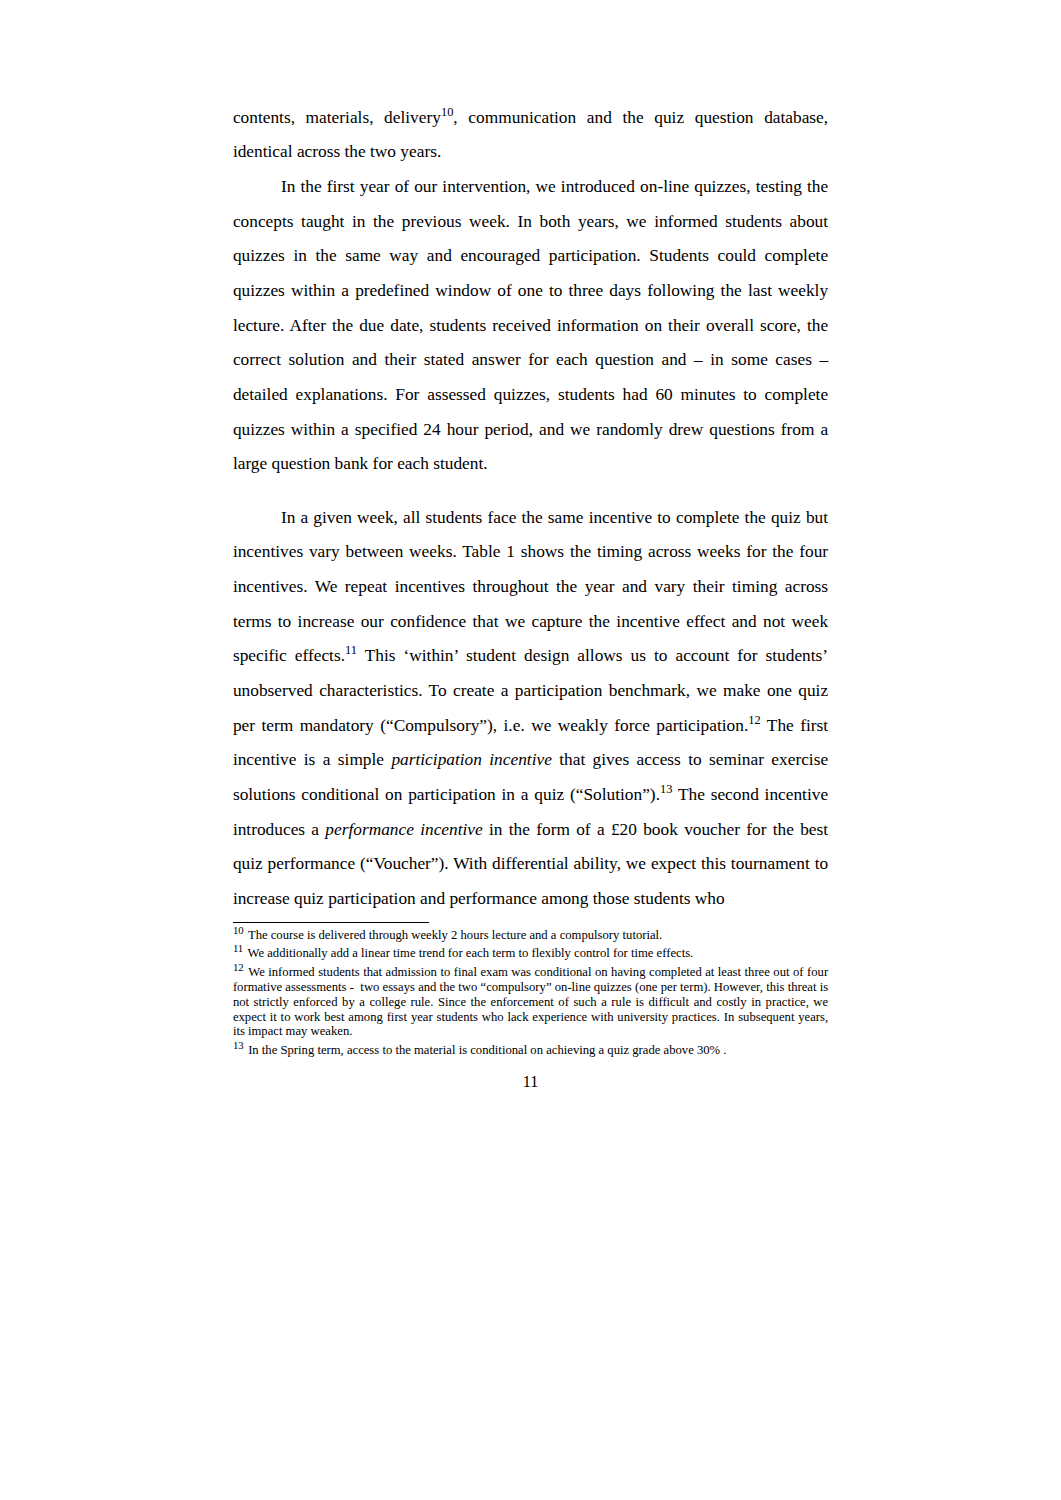contents, materials, delivery10, communication and the quiz question database, identical across the two years.
In the first year of our intervention, we introduced on-line quizzes, testing the concepts taught in the previous week. In both years, we informed students about quizzes in the same way and encouraged participation. Students could complete quizzes within a predefined window of one to three days following the last weekly lecture. After the due date, students received information on their overall score, the correct solution and their stated answer for each question and – in some cases – detailed explanations. For assessed quizzes, students had 60 minutes to complete quizzes within a specified 24 hour period, and we randomly drew questions from a large question bank for each student.
In a given week, all students face the same incentive to complete the quiz but incentives vary between weeks. Table 1 shows the timing across weeks for the four incentives. We repeat incentives throughout the year and vary their timing across terms to increase our confidence that we capture the incentive effect and not week specific effects.11 This ‘within’ student design allows us to account for students’ unobserved characteristics. To create a participation benchmark, we make one quiz per term mandatory (“Compulsory”), i.e. we weakly force participation.12 The first incentive is a simple participation incentive that gives access to seminar exercise solutions conditional on participation in a quiz (“Solution”).13 The second incentive introduces a performance incentive in the form of a £20 book voucher for the best quiz performance (“Voucher”). With differential ability, we expect this tournament to increase quiz participation and performance among those students who
10 The course is delivered through weekly 2 hours lecture and a compulsory tutorial.
11 We additionally add a linear time trend for each term to flexibly control for time effects.
12 We informed students that admission to final exam was conditional on having completed at least three out of four formative assessments - two essays and the two “compulsory” on-line quizzes (one per term). However, this threat is not strictly enforced by a college rule. Since the enforcement of such a rule is difficult and costly in practice, we expect it to work best among first year students who lack experience with university practices. In subsequent years, its impact may weaken.
13 In the Spring term, access to the material is conditional on achieving a quiz grade above 30% .
11